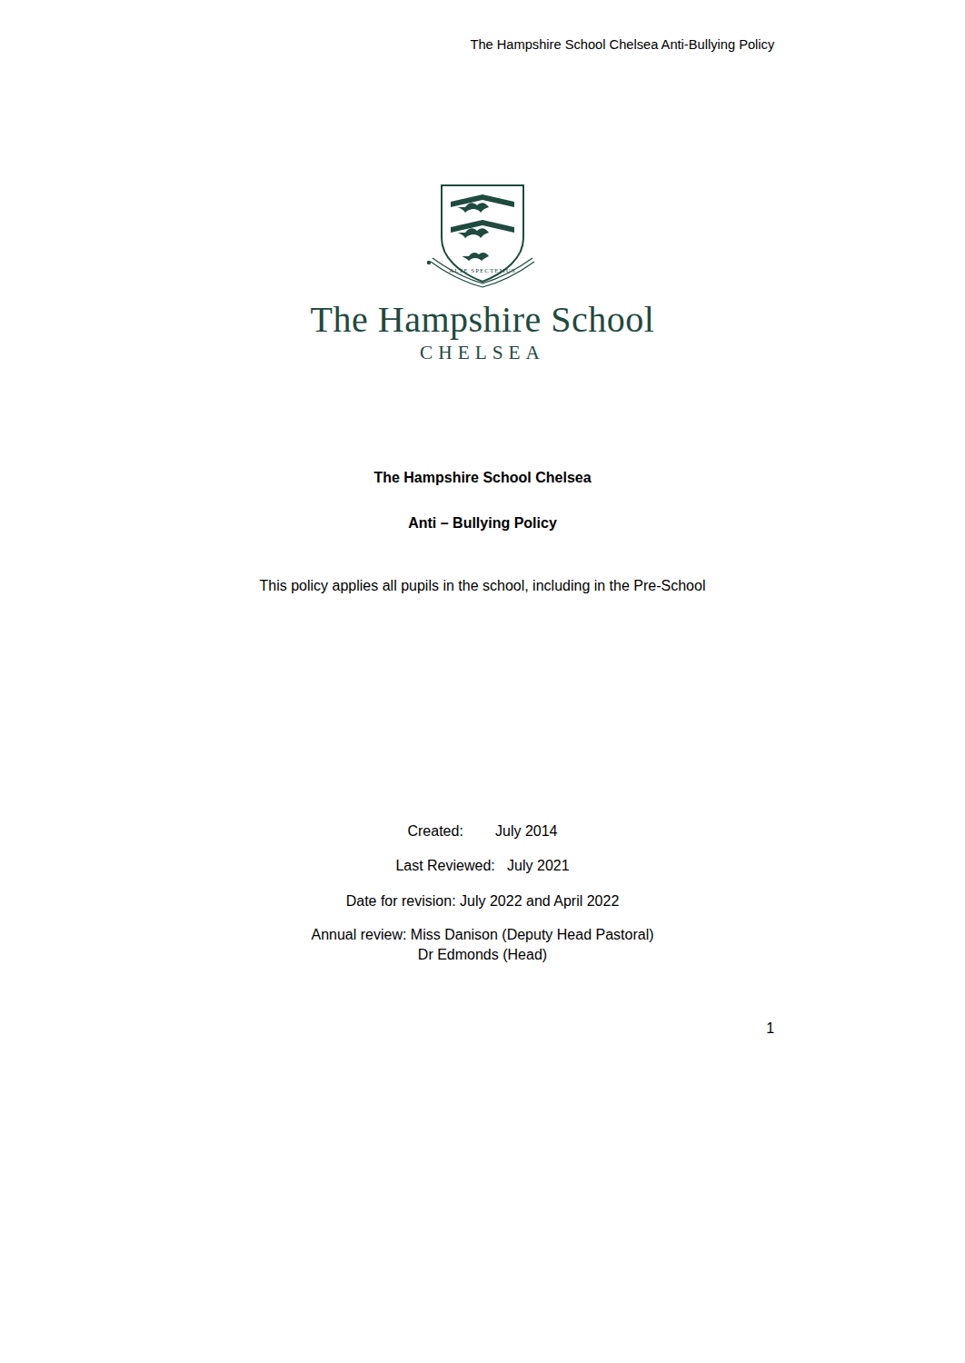The Hampshire School Chelsea Anti-Bullying Policy
ALTE SPECTEMUS
The Hampshire School
CHELSEA
The Hampshire School Chelsea
Anti – Bullying Policy
This policy applies all pupils in the school, including in the Pre-School
Created: July 2014
Last Reviewed: July 2021
Date for revision: July 2022 and April 2022
Annual review: Miss Danison (Deputy Head Pastoral)
Dr Edmonds (Head)
1